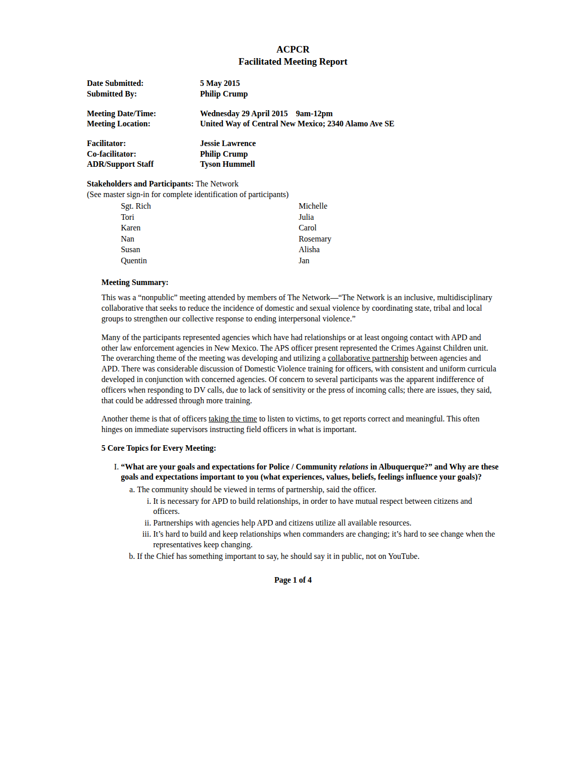ACPCR
Facilitated Meeting Report
Date Submitted: 5 May 2015
Submitted By: Philip Crump
Meeting Date/Time: Wednesday 29 April 2015 9am-12pm
Meeting Location: United Way of Central New Mexico; 2340 Alamo Ave SE
Facilitator: Jessie Lawrence
Co-facilitator: Philip Crump
ADR/Support Staff Tyson Hummell
Stakeholders and Participants: The Network
(See master sign-in for complete identification of participants)
Sgt. Rich
Tori
Karen
Nan
Susan
Quentin
Michelle
Julia
Carol
Rosemary
Alisha
Jan
Meeting Summary:
This was a “nonpublic” meeting attended by members of The Network—“The Network is an inclusive, multidisciplinary collaborative that seeks to reduce the incidence of domestic and sexual violence by coordinating state, tribal and local groups to strengthen our collective response to ending interpersonal violence.”
Many of the participants represented agencies which have had relationships or at least ongoing contact with APD and other law enforcement agencies in New Mexico. The APS officer present represented the Crimes Against Children unit. The overarching theme of the meeting was developing and utilizing a collaborative partnership between agencies and APD. There was considerable discussion of Domestic Violence training for officers, with consistent and uniform curricula developed in conjunction with concerned agencies. Of concern to several participants was the apparent indifference of officers when responding to DV calls, due to lack of sensitivity or the press of incoming calls; there are issues, they said, that could be addressed through more training.
Another theme is that of officers taking the time to listen to victims, to get reports correct and meaningful. This often hinges on immediate supervisors instructing field officers in what is important.
5 Core Topics for Every Meeting:
“What are your goals and expectations for Police / Community relations in Albuquerque?” and Why are these goals and expectations important to you (what experiences, values, beliefs, feelings influence your goals)?
The community should be viewed in terms of partnership, said the officer.
It is necessary for APD to build relationships, in order to have mutual respect between citizens and officers.
Partnerships with agencies help APD and citizens utilize all available resources.
It’s hard to build and keep relationships when commanders are changing; it’s hard to see change when the representatives keep changing.
If the Chief has something important to say, he should say it in public, not on YouTube.
Page 1 of 4